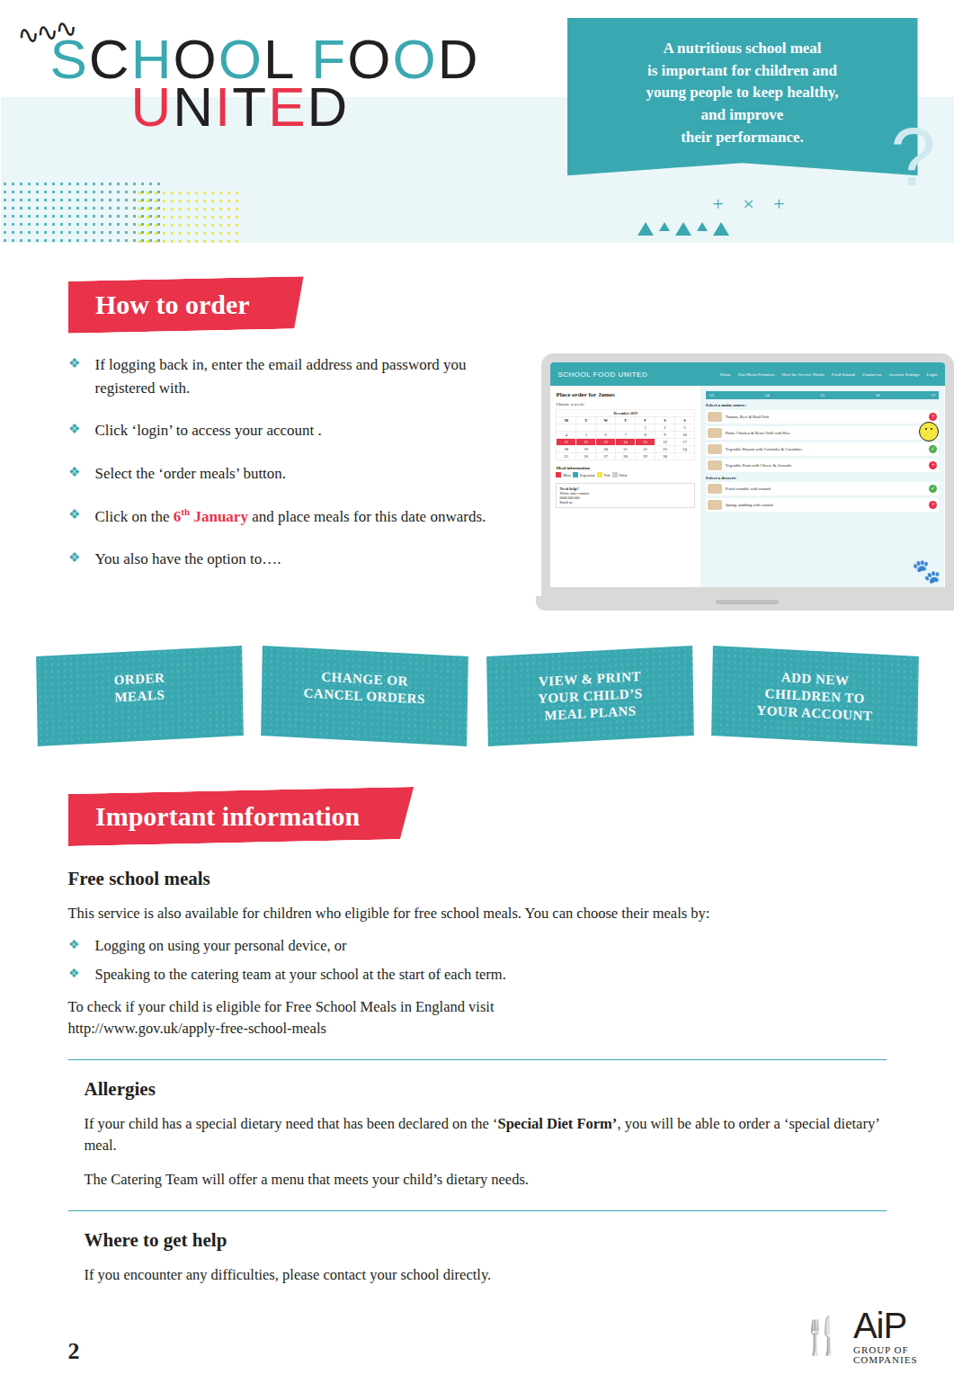∿∿∿
SCHOOL FOOD
UNITED
A nutritious school meal
is important for children and
young people to keep healthy,
and improve
their performance.
?
+ × +
How to order
If logging back in, enter the email address and password you registered with.
Click ‘login’ to access your account .
Select the ‘order meals’ button.
Click on the 6th January and place meals for this date onwards.
You also have the option to….
SCHOOL FOOD UNITED
Home Our Menu Promises How the Service Works Food Journal Contact us Account Settings Login
Place order for James
Choose a week:
| December 2019 |
| --- |
| M | T | W | T | F | S | S |
| | | | | 1 | 2 | 3 |
| 4 | 5 | 6 | 7 | 8 | 9 | 10 |
| 11 | 12 | 13 | 14 | 15 | 16 | 17 |
| 18 | 19 | 20 | 21 | 22 | 23 | 24 |
| 25 | 26 | 27 | 28 | 29 | 30 | |
Meal information
Meat Vegetarian Fish Halal
Need help?
Whole order contact
0000 000 000
Email us
1314151617
Select a main course:
Tomato, Beef & Basil Puff
+
Home Chicken & Bean Chilli with Rice
+
Vegetable Biryani with Coriander & Cucumber
✓
Vegetable Pasta with Cheese & Avocado
+
Select a dessert:
Peach crumble with custard
✓
Sponge pudding with custard
+
🐾
ORDER MEALS
CHANGE OR CANCEL ORDERS
VIEW & PRINT YOUR CHILD’S MEAL PLANS
ADD NEW CHILDREN TO YOUR ACCOUNT
Important information
Free school meals
This service is also available for children who eligible for free school meals. You can choose their meals by:
Logging on using your personal device, or
Speaking to the catering team at your school at the start of each term.
To check if your child is eligible for Free School Meals in England visit
http://www.gov.uk/apply-free-school-meals
Allergies
If your child has a special dietary need that has been declared on the ‘Special Diet Form’, you will be able to order a ‘special dietary’ meal.
The Catering Team will offer a menu that meets your child’s dietary needs.
Where to get help
If you encounter any difficulties, please contact your school directly.
2
🍴
AiP
Group of
Companies